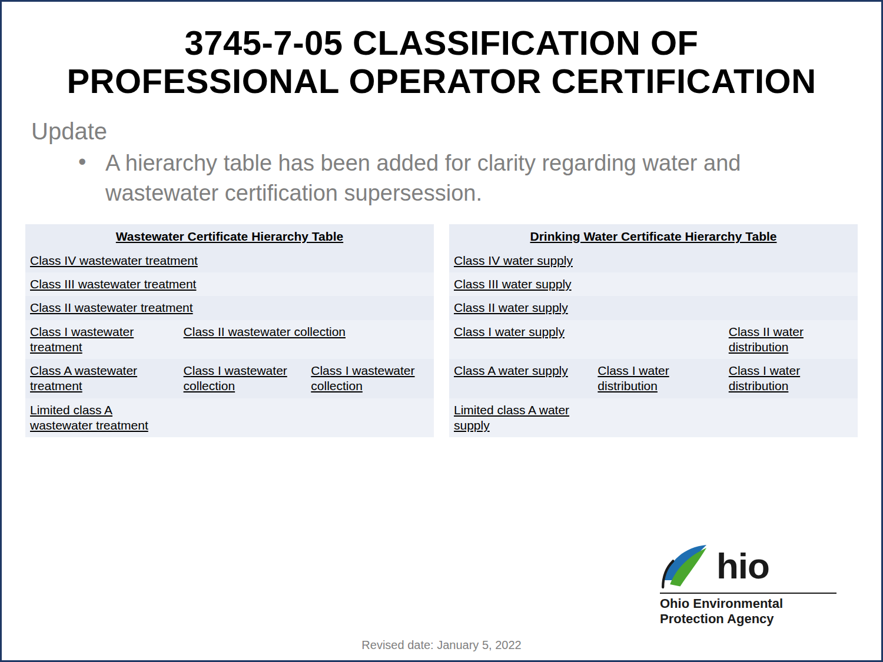3745-7-05 Classification of Professional Operator Certification
Update
A hierarchy table has been added for clarity regarding water and wastewater certification supersession.
| Wastewater Certificate Hierarchy Table |
| --- |
| Class IV wastewater treatment |
| Class III wastewater treatment |
| Class II wastewater treatment |
| Class I wastewater treatment | Class II wastewater collection |
| Class A wastewater treatment | Class I wastewater collection | Class I wastewater collection |
| Limited class A wastewater treatment | | |
| Drinking Water Certificate Hierarchy Table |
| --- |
| Class IV water supply |
| Class III water supply |
| Class II water supply |
| Class I water supply | Class II water distribution |
| Class A water supply | Class I water distribution | Class I water distribution |
| Limited class A water supply | | |
hio
Ohio Environmental
Protection Agency
Revised date: January 5, 2022